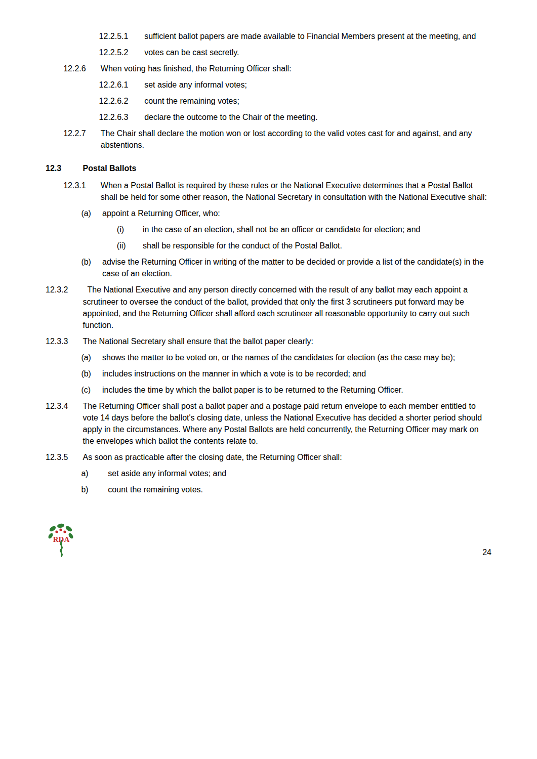12.2.5.1 sufficient ballot papers are made available to Financial Members present at the meeting, and
12.2.5.2 votes can be cast secretly.
12.2.6 When voting has finished, the Returning Officer shall:
12.2.6.1 set aside any informal votes;
12.2.6.2 count the remaining votes;
12.2.6.3 declare the outcome to the Chair of the meeting.
12.2.7 The Chair shall declare the motion won or lost according to the valid votes cast for and against, and any abstentions.
12.3 Postal Ballots
12.3.1 When a Postal Ballot is required by these rules or the National Executive determines that a Postal Ballot shall be held for some other reason, the National Secretary in consultation with the National Executive shall:
(a) appoint a Returning Officer, who:
(i) in the case of an election, shall not be an officer or candidate for election; and
(ii) shall be responsible for the conduct of the Postal Ballot.
(b) advise the Returning Officer in writing of the matter to be decided or provide a list of the candidate(s) in the case of an election.
12.3.2 The National Executive and any person directly concerned with the result of any ballot may each appoint a scrutineer to oversee the conduct of the ballot, provided that only the first 3 scrutineers put forward may be appointed, and the Returning Officer shall afford each scrutineer all reasonable opportunity to carry out such function.
12.3.3 The National Secretary shall ensure that the ballot paper clearly:
(a) shows the matter to be voted on, or the names of the candidates for election (as the case may be);
(b) includes instructions on the manner in which a vote is to be recorded; and
(c) includes the time by which the ballot paper is to be returned to the Returning Officer.
12.3.4 The Returning Officer shall post a ballot paper and a postage paid return envelope to each member entitled to vote 14 days before the ballot's closing date, unless the National Executive has decided a shorter period should apply in the circumstances. Where any Postal Ballots are held concurrently, the Returning Officer may mark on the envelopes which ballot the contents relate to.
12.3.5 As soon as practicable after the closing date, the Returning Officer shall:
a) set aside any informal votes; and
b) count the remaining votes.
RDA
24